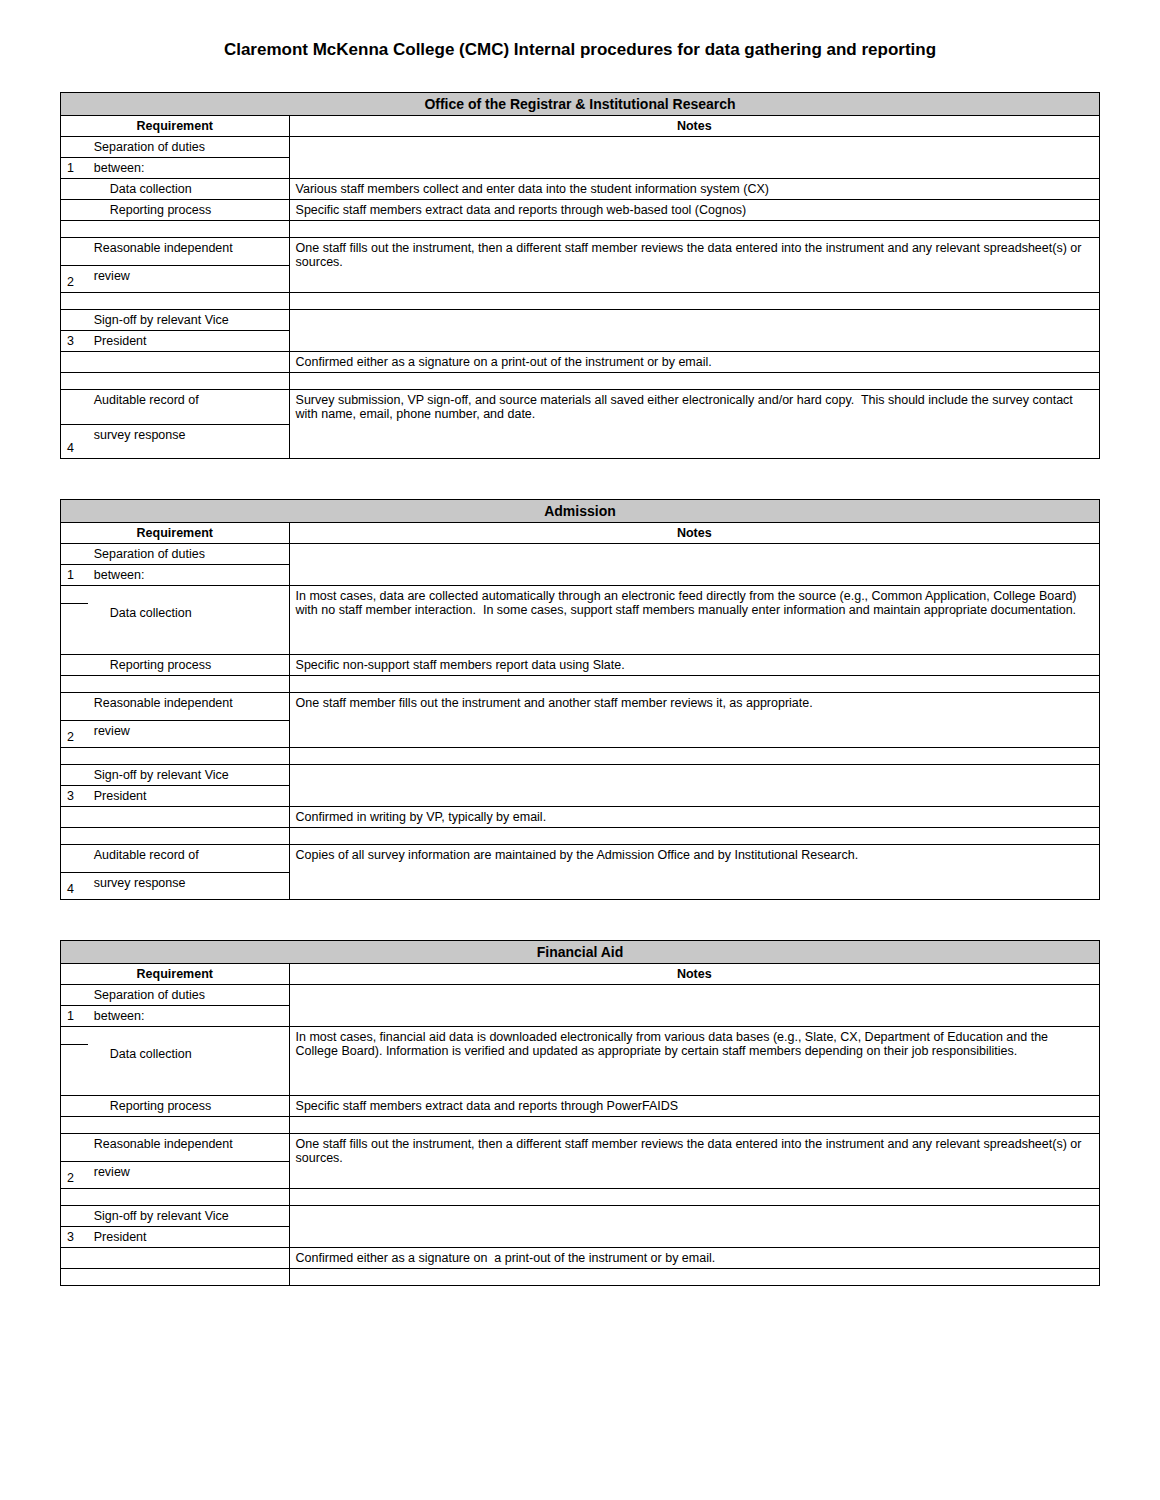Claremont McKenna College (CMC) Internal procedures for data gathering and reporting
Office of the Registrar & Institutional Research
| Requirement | Notes |
| --- | --- |
| | Separation of duties | |
| 1 | between: |
| | Data collection | Various staff members collect and enter data into the student information system (CX) |
| | Reporting process | Specific staff members extract data and reports through web-based tool (Cognos) |
| | Reasonable independent | One staff fills out the instrument, then a different staff member reviews the data entered into the instrument and any relevant spreadsheet(s) or sources. |
| 2 | review |
| | Sign-off by relevant Vice | |
| 3 | President |
| | | Confirmed either as a signature on a print-out of the instrument or by email. |
| | Auditable record of | Survey submission, VP sign-off, and source materials all saved either electronically and/or hard copy. This should include the survey contact with name, email, phone number, and date. |
| 4 | survey response |
Admission
| Requirement | Notes |
| --- | --- |
| | Separation of duties | |
| 1 | between: |
| | | In most cases, data are collected automatically through an electronic feed directly from the source (e.g., Common Application, College Board) with no staff member interaction. In some cases, support staff members manually enter information and maintain appropriate documentation. |
| | Data collection |
| | Reporting process | Specific non-support staff members report data using Slate. |
| | Reasonable independent | One staff member fills out the instrument and another staff member reviews it, as appropriate. |
| 2 | review |
| | Sign-off by relevant Vice | |
| 3 | President |
| | | Confirmed in writing by VP, typically by email. |
| | Auditable record of | Copies of all survey information are maintained by the Admission Office and by Institutional Research. |
| 4 | survey response |
Financial Aid
| Requirement | Notes |
| --- | --- |
| | Separation of duties | |
| 1 | between: |
| | | In most cases, financial aid data is downloaded electronically from various data bases (e.g., Slate, CX, Department of Education and the College Board). Information is verified and updated as appropriate by certain staff members depending on their job responsibilities. |
| | Data collection |
| | Reporting process | Specific staff members extract data and reports through PowerFAIDS |
| | Reasonable independent | One staff fills out the instrument, then a different staff member reviews the data entered into the instrument and any relevant spreadsheet(s) or sources. |
| 2 | review |
| | Sign-off by relevant Vice | |
| 3 | President |
| | | Confirmed either as a signature on a print-out of the instrument or by email. |